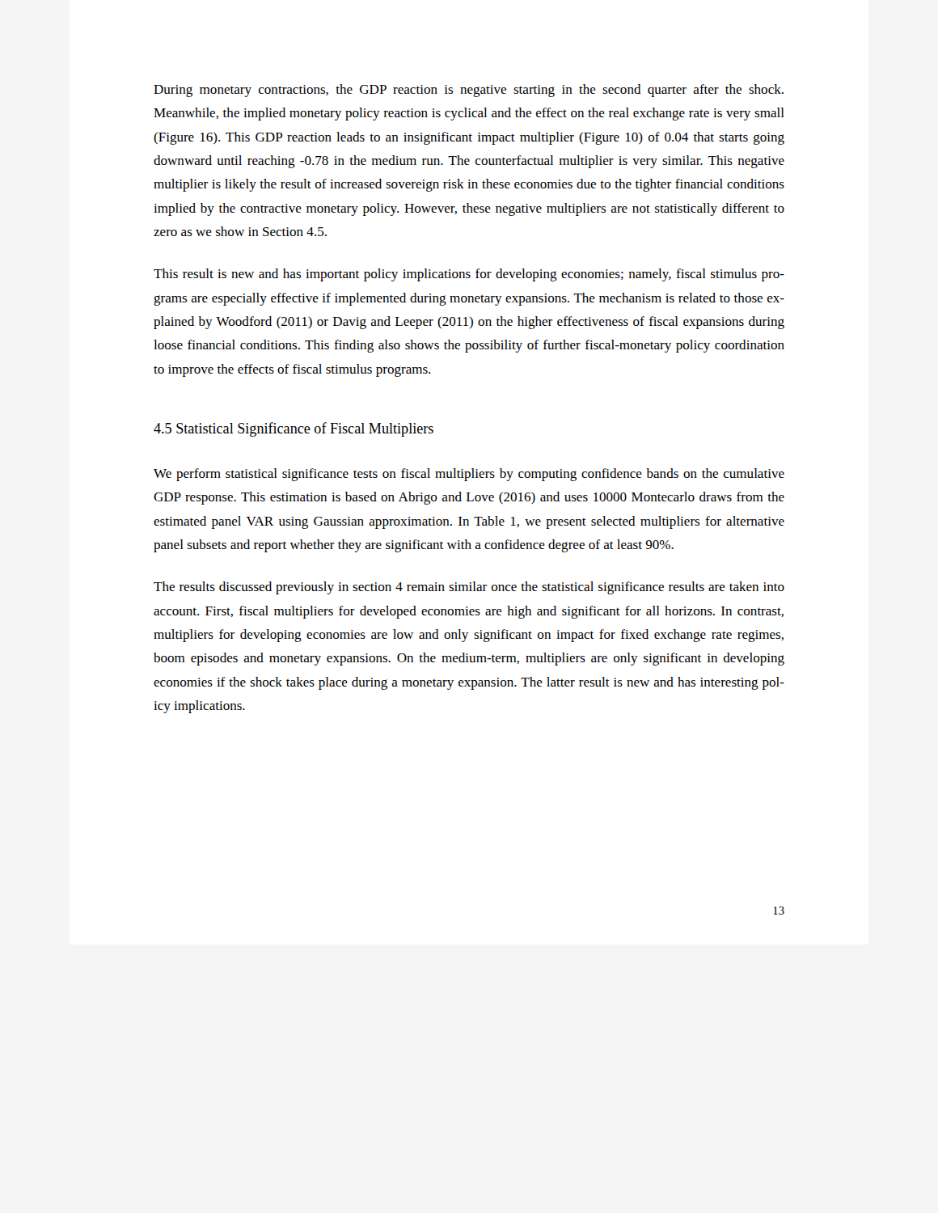During monetary contractions, the GDP reaction is negative starting in the second quarter after the shock. Meanwhile, the implied monetary policy reaction is cyclical and the effect on the real exchange rate is very small (Figure 16). This GDP reaction leads to an insignificant impact multiplier (Figure 10) of 0.04 that starts going downward until reaching -0.78 in the medium run. The counterfactual multiplier is very similar. This negative multiplier is likely the result of increased sovereign risk in these economies due to the tighter financial conditions implied by the contractive monetary policy. However, these negative multipliers are not statistically different to zero as we show in Section 4.5.
This result is new and has important policy implications for developing economies; namely, fiscal stimulus programs are especially effective if implemented during monetary expansions. The mechanism is related to those explained by Woodford (2011) or Davig and Leeper (2011) on the higher effectiveness of fiscal expansions during loose financial conditions. This finding also shows the possibility of further fiscal-monetary policy coordination to improve the effects of fiscal stimulus programs.
4.5 Statistical Significance of Fiscal Multipliers
We perform statistical significance tests on fiscal multipliers by computing confidence bands on the cumulative GDP response. This estimation is based on Abrigo and Love (2016) and uses 10000 Montecarlo draws from the estimated panel VAR using Gaussian approximation. In Table 1, we present selected multipliers for alternative panel subsets and report whether they are significant with a confidence degree of at least 90%.
The results discussed previously in section 4 remain similar once the statistical significance results are taken into account. First, fiscal multipliers for developed economies are high and significant for all horizons. In contrast, multipliers for developing economies are low and only significant on impact for fixed exchange rate regimes, boom episodes and monetary expansions. On the medium-term, multipliers are only significant in developing economies if the shock takes place during a monetary expansion. The latter result is new and has interesting policy implications.
13